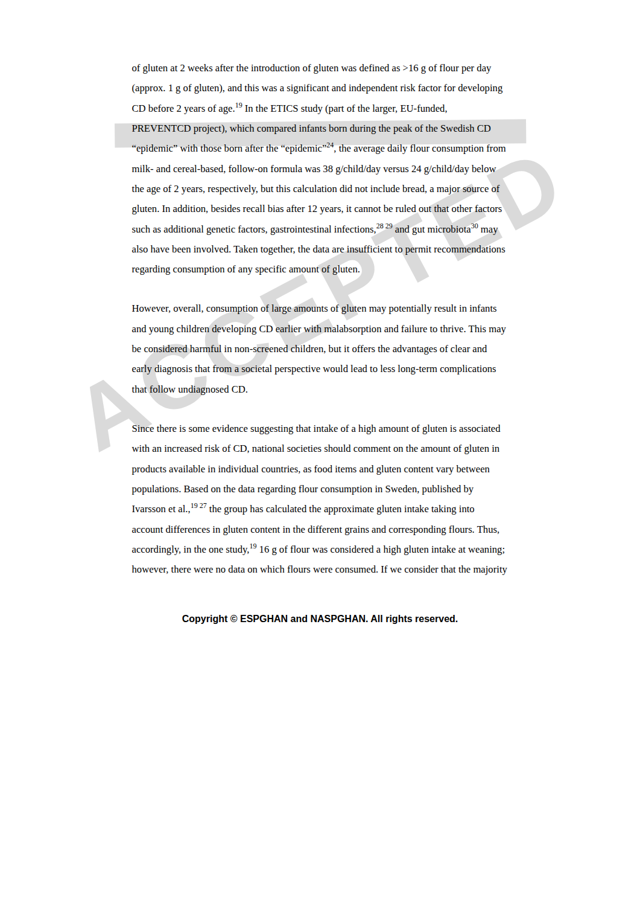ACCEPTED
of gluten at 2 weeks after the introduction of gluten was defined as >16 g of flour per day (approx. 1 g of gluten), and this was a significant and independent risk factor for developing CD before 2 years of age.19 In the ETICS study (part of the larger, EU-funded, PREVENTCD project), which compared infants born during the peak of the Swedish CD “epidemic” with those born after the “epidemic”24, the average daily flour consumption from milk- and cereal-based, follow-on formula was 38 g/child/day versus 24 g/child/day below the age of 2 years, respectively, but this calculation did not include bread, a major source of gluten. In addition, besides recall bias after 12 years, it cannot be ruled out that other factors such as additional genetic factors, gastrointestinal infections,28 29 and gut microbiota30 may also have been involved. Taken together, the data are insufficient to permit recommendations regarding consumption of any specific amount of gluten.
However, overall, consumption of large amounts of gluten may potentially result in infants and young children developing CD earlier with malabsorption and failure to thrive. This may be considered harmful in non-screened children, but it offers the advantages of clear and early diagnosis that from a societal perspective would lead to less long-term complications that follow undiagnosed CD.
Since there is some evidence suggesting that intake of a high amount of gluten is associated with an increased risk of CD, national societies should comment on the amount of gluten in products available in individual countries, as food items and gluten content vary between populations. Based on the data regarding flour consumption in Sweden, published by Ivarsson et al.,19 27 the group has calculated the approximate gluten intake taking into account differences in gluten content in the different grains and corresponding flours. Thus, accordingly, in the one study,19 16 g of flour was considered a high gluten intake at weaning; however, there were no data on which flours were consumed. If we consider that the majority
Copyright © ESPGHAN and NASPGHAN. All rights reserved.